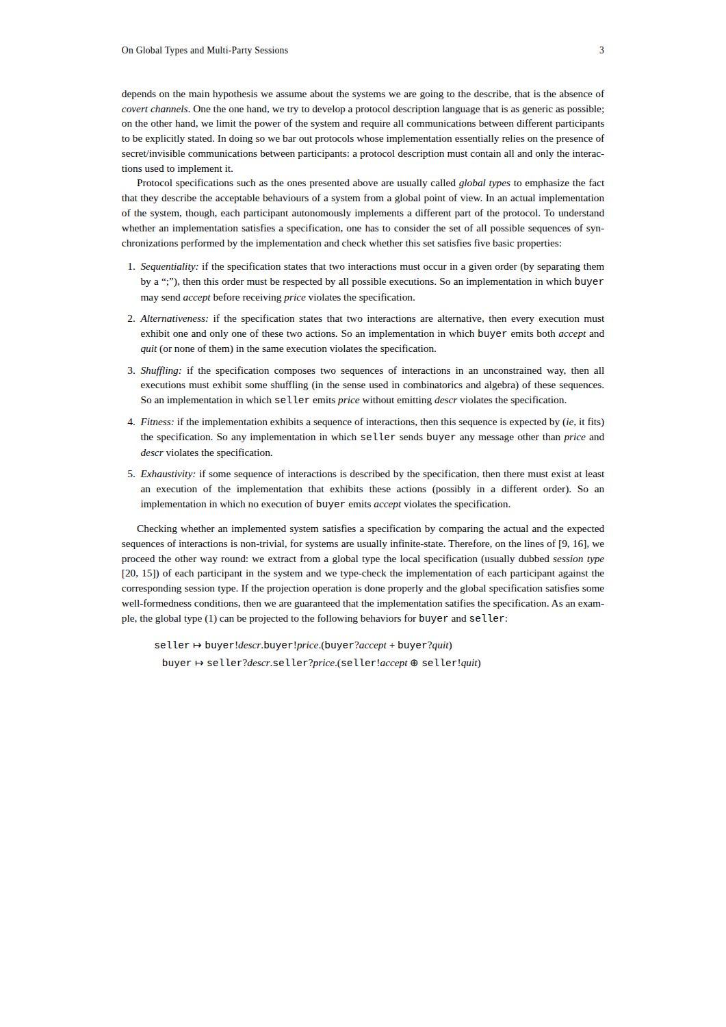On Global Types and Multi-Party Sessions 3
depends on the main hypothesis we assume about the systems we are going to the describe, that is the absence of covert channels. One the one hand, we try to develop a protocol description language that is as generic as possible; on the other hand, we limit the power of the system and require all communications between different participants to be explicitly stated. In doing so we bar out protocols whose implementation essentially relies on the presence of secret/invisible communications between participants: a protocol description must contain all and only the interactions used to implement it.
Protocol specifications such as the ones presented above are usually called global types to emphasize the fact that they describe the acceptable behaviours of a system from a global point of view. In an actual implementation of the system, though, each participant autonomously implements a different part of the protocol. To understand whether an implementation satisfies a specification, one has to consider the set of all possible sequences of synchronizations performed by the implementation and check whether this set satisfies five basic properties:
Sequentiality: if the specification states that two interactions must occur in a given order (by separating them by a “;”), then this order must be respected by all possible executions. So an implementation in which buyer may send accept before receiving price violates the specification.
Alternativeness: if the specification states that two interactions are alternative, then every execution must exhibit one and only one of these two actions. So an implementation in which buyer emits both accept and quit (or none of them) in the same execution violates the specification.
Shuffling: if the specification composes two sequences of interactions in an unconstrained way, then all executions must exhibit some shuffling (in the sense used in combinatorics and algebra) of these sequences. So an implementation in which seller emits price without emitting descr violates the specification.
Fitness: if the implementation exhibits a sequence of interactions, then this sequence is expected by (ie, it fits) the specification. So any implementation in which seller sends buyer any message other than price and descr violates the specification.
Exhaustivity: if some sequence of interactions is described by the specification, then there must exist at least an execution of the implementation that exhibits these actions (possibly in a different order). So an implementation in which no execution of buyer emits accept violates the specification.
Checking whether an implemented system satisfies a specification by comparing the actual and the expected sequences of interactions is non-trivial, for systems are usually infinite-state. Therefore, on the lines of [9, 16], we proceed the other way round: we extract from a global type the local specification (usually dubbed session type [20, 15]) of each participant in the system and we type-check the implementation of each participant against the corresponding session type. If the projection operation is done properly and the global specification satisfies some well-formedness conditions, then we are guaranteed that the implementation satifies the specification. As an example, the global type (1) can be projected to the following behaviors for buyer and seller:
seller↦buyer!descr.buyer!price.(buyer?accept + buyer?quit)
buyer↦seller?descr.seller?price.(seller!accept ⊕ seller!quit)